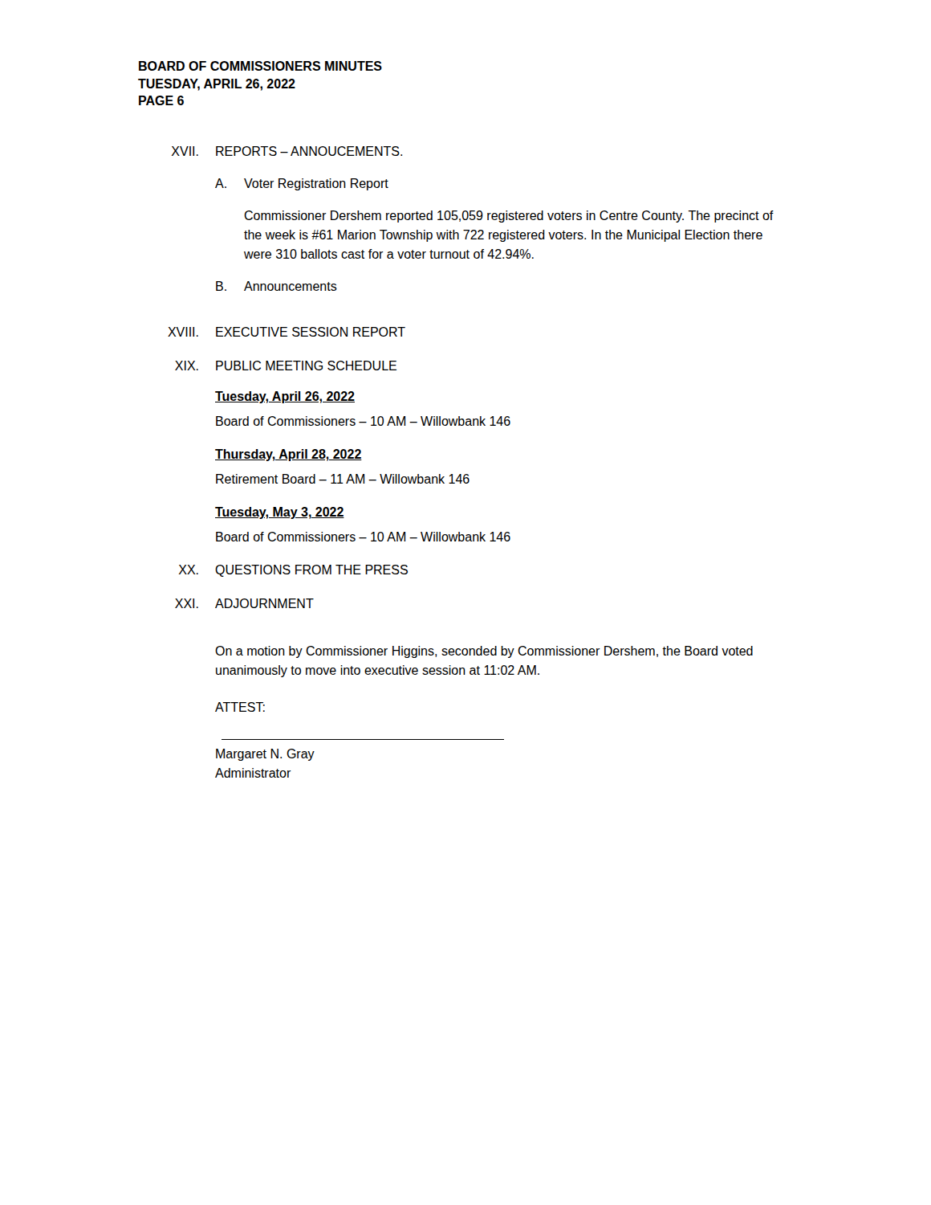Board of Commissioners Minutes
Tuesday, April 26, 2022
Page 6
XVII.
Reports – Annoucements.
A.
Voter Registration Report
Commissioner Dershem reported 105,059 registered voters in Centre County. The precinct of the week is #61 Marion Township with 722 registered voters. In the Municipal Election there were 310 ballots cast for a voter turnout of 42.94%.
B.
Announcements
XVIII.
Executive Session Report
XIX.
Public Meeting Schedule
Tuesday, April 26, 2022
Board of Commissioners – 10 AM – Willowbank 146
Thursday, April 28, 2022
Retirement Board – 11 AM – Willowbank 146
Tuesday, May 3, 2022
Board of Commissioners – 10 AM – Willowbank 146
XX.
Questions from the Press
XXI.
Adjournment
On a motion by Commissioner Higgins, seconded by Commissioner Dershem, the Board voted unanimously to move into executive session at 11:02 AM.
ATTEST:
Margaret N. Gray
Administrator